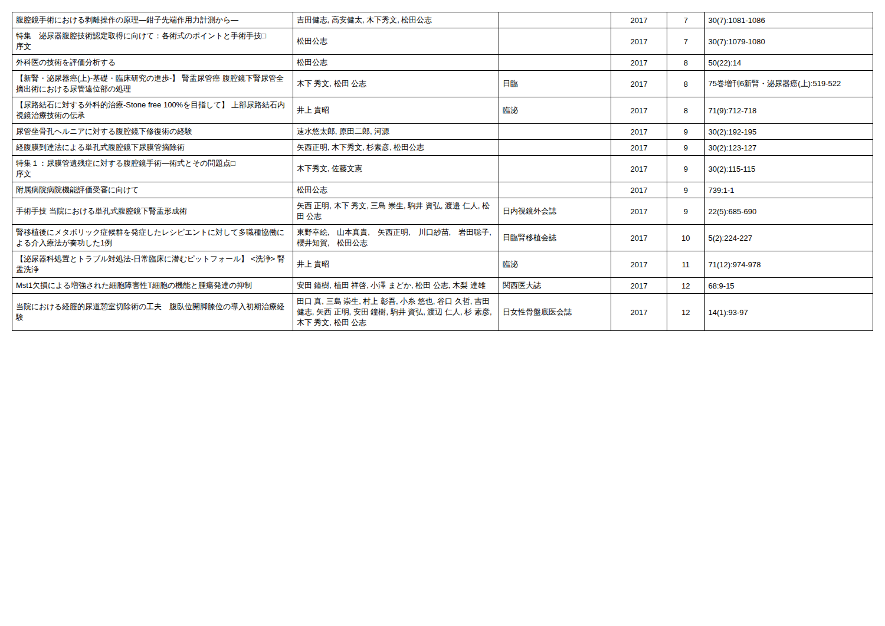| 腹腔鏡手術における剥離操作の原理―鉗子先端作用力計測から― | 吉田健志, 高安健太, 木下秀文, 松田公志 | | 2017 | 7 | 30(7):1081-1086 |
| 特集 泌尿器腹腔技術認定取得に向けて：各術式のポイントと手術手技□ 序文 | 松田公志 | | 2017 | 7 | 30(7):1079-1080 |
| 外科医の技術を評価分析する | 松田公志 | | 2017 | 8 | 50(22):14 |
| 【新腎・泌尿器癌(上)-基礎・臨床研究の進歩-】 腎盂尿管癌 腹腔鏡下腎尿管全摘出術における尿管遠位部の処理 | 木下 秀文, 松田 公志 | 日臨 | 2017 | 8 | 75巻増刊6新腎・泌尿器癌(上):519-522 |
| 【尿路結石に対する外科的治療-Stone free 100%を目指して】 上部尿路結石内視鏡治療技術の伝承 | 井上 貴昭 | 臨泌 | 2017 | 8 | 71(9):712-718 |
| 尿管坐骨孔ヘルニアに対する腹腔鏡下修復術の経験 | 速水悠太郎, 原田二郎, 河源 | | 2017 | 9 | 30(2):192-195 |
| 経腹膜到達法による単孔式腹腔鏡下尿膜管摘除術 | 矢西正明, 木下秀文, 杉素彦, 松田公志 | | 2017 | 9 | 30(2):123-127 |
| 特集１：尿膜管遺残症に対する腹腔鏡手術―術式とその問題点□ 序文 | 木下秀文, 佐藤文憲 | | 2017 | 9 | 30(2):115-115 |
| 附属病院病院機能評価受審に向けて | 松田公志 | | 2017 | 9 | 739:1-1 |
| 手術手技 当院における単孔式腹腔鏡下腎盂形成術 | 矢西 正明, 木下 秀文, 三島 崇生, 駒井 資弘, 渡邉 仁人, 松田 公志 | 日内視鏡外会誌 | 2017 | 9 | 22(5):685-690 |
| 腎移植後にメタボリック症候群を発症したレシピエントに対して多職種協働による介入療法が奏功した1例 | 東野幸絵, 山本真貴, 矢西正明, 川口紗苗, 岩田聡子, 櫻井知賀, 松田公志 | 日臨腎移植会誌 | 2017 | 10 | 5(2):224-227 |
| 【泌尿器科処置とトラブル対処法-日常臨床に潜むピットフォール】 <洗浄> 腎盂洗浄 | 井上 貴昭 | 臨泌 | 2017 | 11 | 71(12):974-978 |
| Mst1欠損による増強された細胞障害性T細胞の機能と腫瘍発達の抑制 | 安田 鐘樹, 植田 祥啓, 小澤 まどか, 松田 公志, 木梨 達雄 | 関西医大誌 | 2017 | 12 | 68:9-15 |
| 当院における経腟的尿道憩室切除術の工夫 腹臥位開脚膝位の導入初期治療経験 | 田口 真, 三島 崇生, 村上 彰吾, 小糸 悠也, 谷口 久哲, 吉田 健志, 矢西 正明, 安田 鐘樹, 駒井 資弘, 渡辺 仁人, 杉 素彦, 木下 秀文, 松田 公志 | 日女性骨盤底医会誌 | 2017 | 12 | 14(1):93-97 |